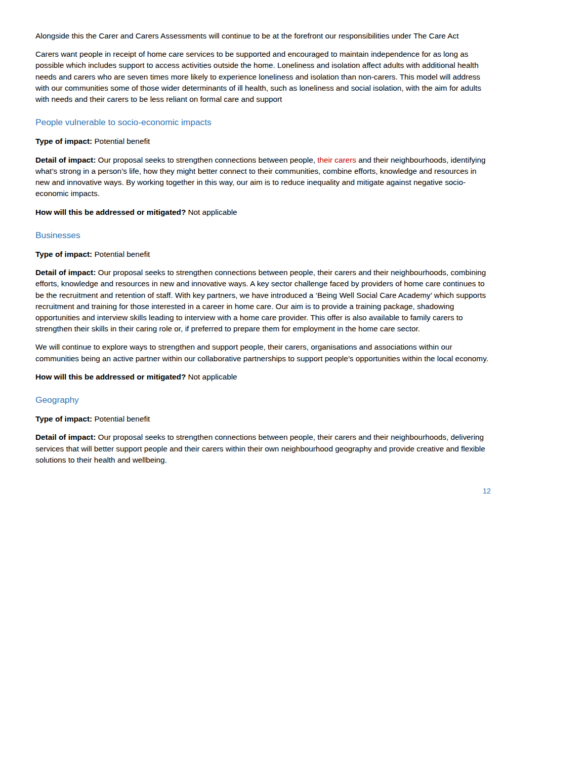Alongside this the Carer and Carers Assessments will continue to be at the forefront our responsibilities under The Care Act
Carers want people in receipt of home care services to be supported and encouraged to maintain independence for as long as possible which includes support to access activities outside the home. Loneliness and isolation affect adults with additional health needs and carers who are seven times more likely to experience loneliness and isolation than non-carers. This model will address with our communities some of those wider determinants of ill health, such as loneliness and social isolation, with the aim for adults with needs and their carers to be less reliant on formal care and support
People vulnerable to socio-economic impacts
Type of impact: Potential benefit
Detail of impact: Our proposal seeks to strengthen connections between people, their carers and their neighbourhoods, identifying what’s strong in a person’s life, how they might better connect to their communities, combine efforts, knowledge and resources in new and innovative ways. By working together in this way, our aim is to reduce inequality and mitigate against negative socio-economic impacts.
How will this be addressed or mitigated? Not applicable
Businesses
Type of impact: Potential benefit
Detail of impact: Our proposal seeks to strengthen connections between people, their carers and their neighbourhoods, combining efforts, knowledge and resources in new and innovative ways. A key sector challenge faced by providers of home care continues to be the recruitment and retention of staff. With key partners, we have introduced a ‘Being Well Social Care Academy’ which supports recruitment and training for those interested in a career in home care. Our aim is to provide a training package, shadowing opportunities and interview skills leading to interview with a home care provider. This offer is also available to family carers to strengthen their skills in their caring role or, if preferred to prepare them for employment in the home care sector.
We will continue to explore ways to strengthen and support people, their carers, organisations and associations within our communities being an active partner within our collaborative partnerships to support people’s opportunities within the local economy.
How will this be addressed or mitigated? Not applicable
Geography
Type of impact: Potential benefit
Detail of impact: Our proposal seeks to strengthen connections between people, their carers and their neighbourhoods, delivering services that will better support people and their carers within their own neighbourhood geography and provide creative and flexible solutions to their health and wellbeing.
12